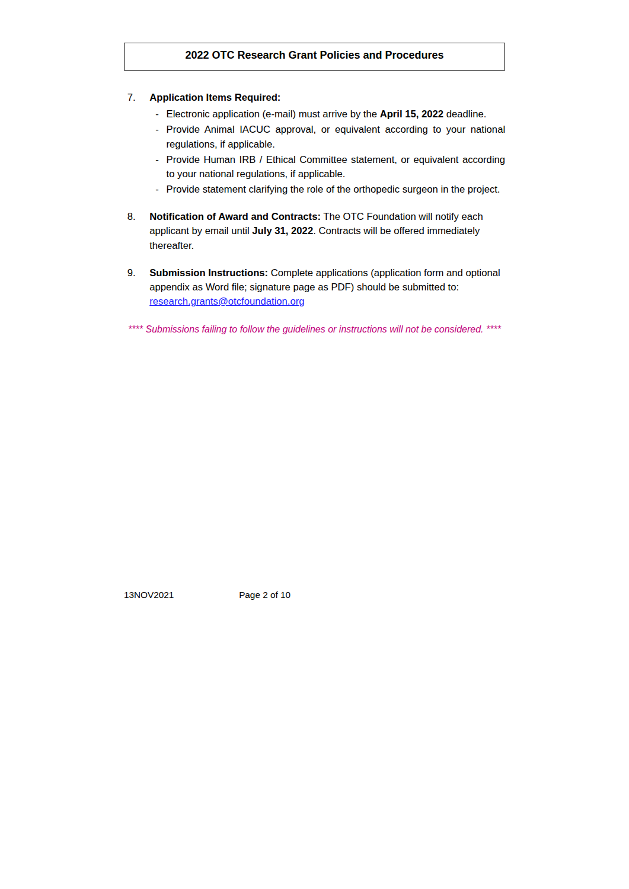2022 OTC Research Grant Policies and Procedures
7. Application Items Required:
Electronic application (e-mail) must arrive by the April 15, 2022 deadline.
Provide Animal IACUC approval, or equivalent according to your national regulations, if applicable.
Provide Human IRB / Ethical Committee statement, or equivalent according to your national regulations, if applicable.
Provide statement clarifying the role of the orthopedic surgeon in the project.
8. Notification of Award and Contracts: The OTC Foundation will notify each applicant by email until July 31, 2022. Contracts will be offered immediately thereafter.
9. Submission Instructions: Complete applications (application form and optional appendix as Word file; signature page as PDF) should be submitted to: research.grants@otcfoundation.org
**** Submissions failing to follow the guidelines or instructions will not be considered. ****
13NOV2021 Page 2 of 10